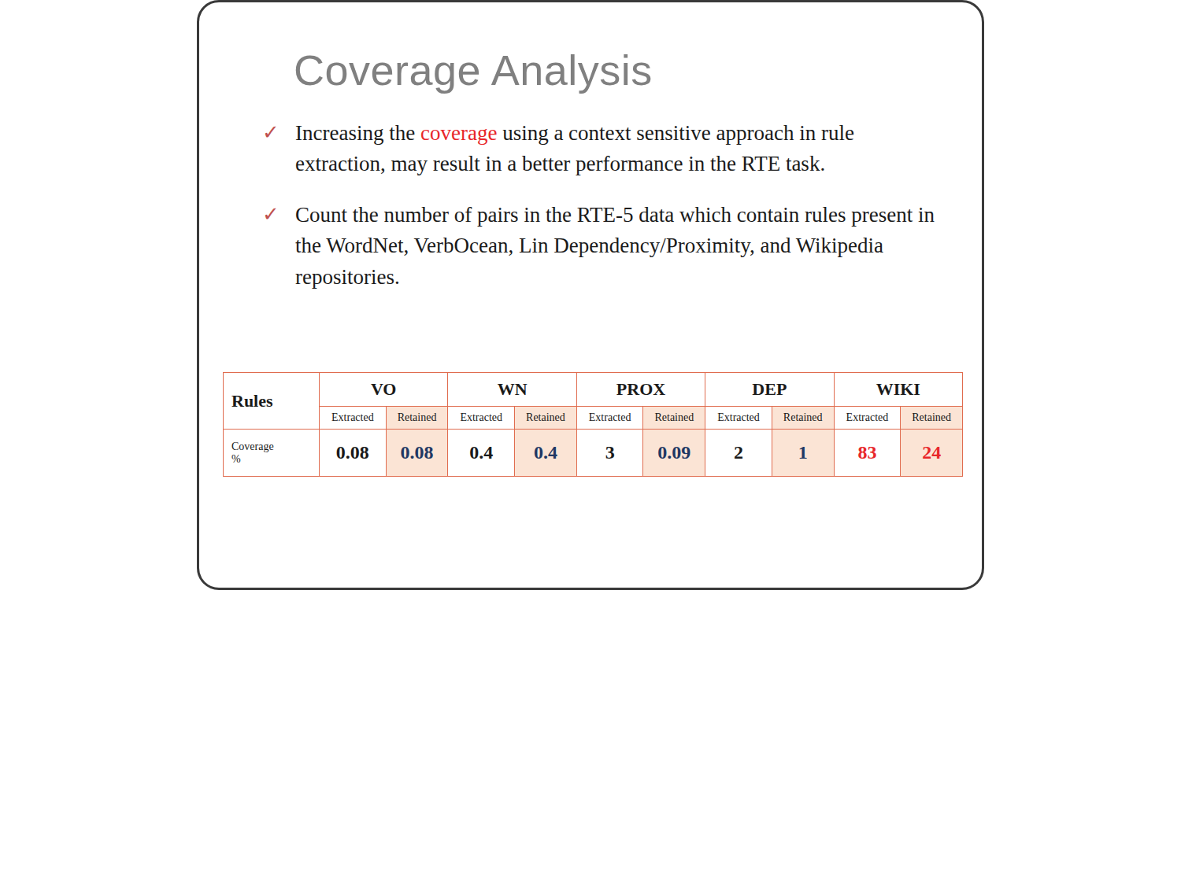Coverage Analysis
Increasing the coverage using a context sensitive approach in rule extraction, may result in a better performance in the RTE task.
Count the number of pairs in the RTE-5 data which contain rules present in the WordNet, VerbOcean, Lin Dependency/Proximity, and Wikipedia repositories.
| Rules | VO | WN | PROX | DEP | WIKI |
| --- | --- | --- | --- | --- | --- |
| Extracted | Retained | Extracted | Retained | Extracted | Retained | Extracted | Retained | Extracted | Retained |
| Coverage % | 0.08 | 0.08 | 0.4 | 0.4 | 3 | 0.09 | 2 | 1 | 83 | 24 |